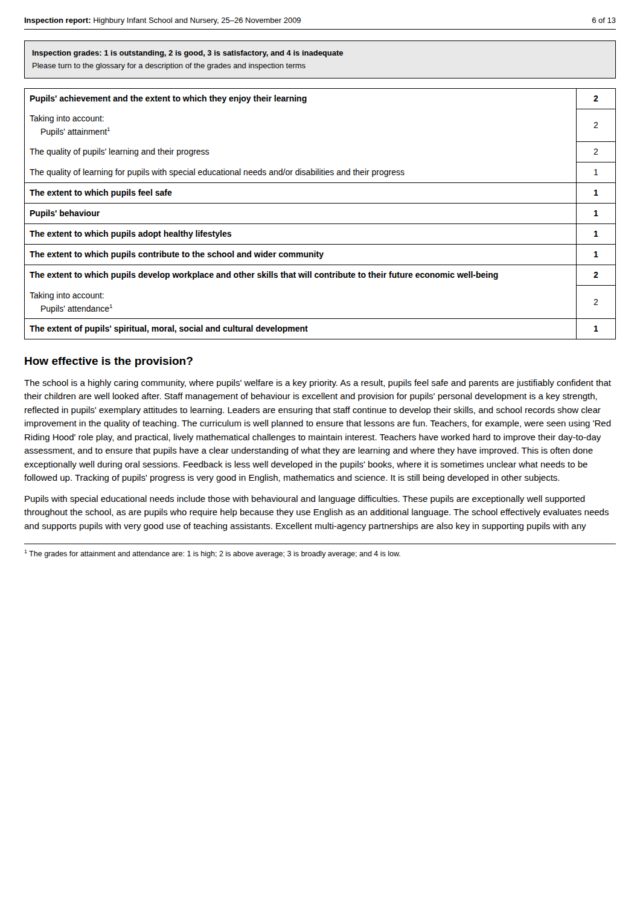Inspection report: Highbury Infant School and Nursery, 25–26 November 2009
6 of 13
Inspection grades: 1 is outstanding, 2 is good, 3 is satisfactory, and 4 is inadequate
Please turn to the glossary for a description of the grades and inspection terms
| Pupils' achievement and the extent to which they enjoy their learning | 2 |
| Taking into account: Pupils' attainment 1 | 2 |
| The quality of pupils' learning and their progress | 2 |
| The quality of learning for pupils with special educational needs and/or disabilities and their progress | 1 |
| The extent to which pupils feel safe | 1 |
| Pupils' behaviour | 1 |
| The extent to which pupils adopt healthy lifestyles | 1 |
| The extent to which pupils contribute to the school and wider community | 1 |
| The extent to which pupils develop workplace and other skills that will contribute to their future economic well-being | 2 |
| Taking into account: Pupils' attendance 1 | 2 |
| The extent of pupils' spiritual, moral, social and cultural development | 1 |
How effective is the provision?
The school is a highly caring community, where pupils' welfare is a key priority. As a result, pupils feel safe and parents are justifiably confident that their children are well looked after. Staff management of behaviour is excellent and provision for pupils' personal development is a key strength, reflected in pupils' exemplary attitudes to learning. Leaders are ensuring that staff continue to develop their skills, and school records show clear improvement in the quality of teaching. The curriculum is well planned to ensure that lessons are fun. Teachers, for example, were seen using 'Red Riding Hood' role play, and practical, lively mathematical challenges to maintain interest. Teachers have worked hard to improve their day-to-day assessment, and to ensure that pupils have a clear understanding of what they are learning and where they have improved. This is often done exceptionally well during oral sessions. Feedback is less well developed in the pupils' books, where it is sometimes unclear what needs to be followed up. Tracking of pupils' progress is very good in English, mathematics and science. It is still being developed in other subjects.
Pupils with special educational needs include those with behavioural and language difficulties. These pupils are exceptionally well supported throughout the school, as are pupils who require help because they use English as an additional language. The school effectively evaluates needs and supports pupils with very good use of teaching assistants. Excellent multi-agency partnerships are also key in supporting pupils with any
1 The grades for attainment and attendance are: 1 is high; 2 is above average; 3 is broadly average; and 4 is low.